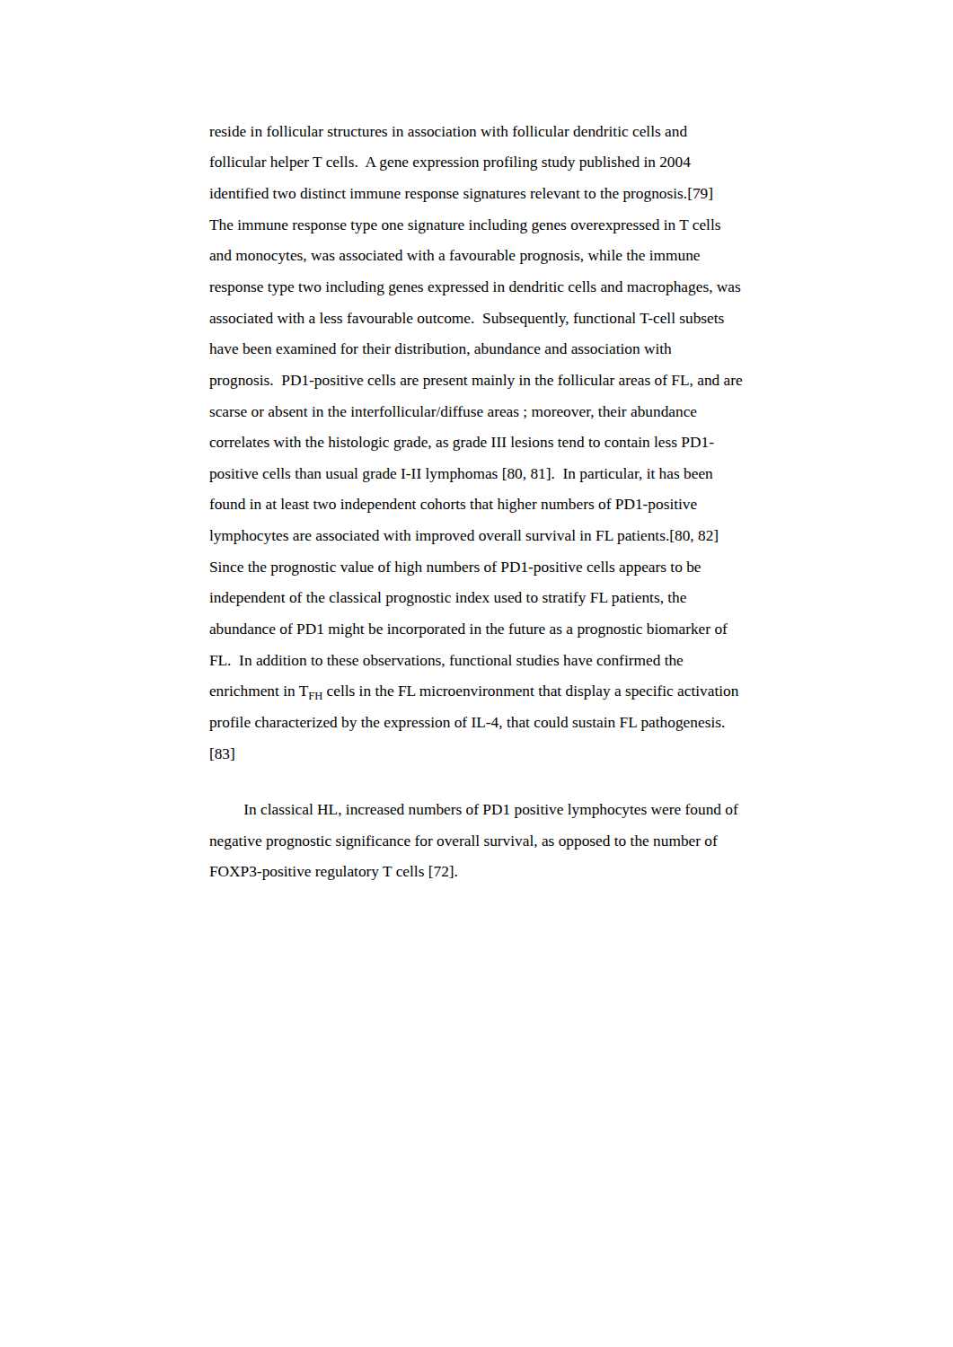reside in follicular structures in association with follicular dendritic cells and follicular helper T cells. A gene expression profiling study published in 2004 identified two distinct immune response signatures relevant to the prognosis.[79] The immune response type one signature including genes overexpressed in T cells and monocytes, was associated with a favourable prognosis, while the immune response type two including genes expressed in dendritic cells and macrophages, was associated with a less favourable outcome. Subsequently, functional T-cell subsets have been examined for their distribution, abundance and association with prognosis. PD1-positive cells are present mainly in the follicular areas of FL, and are scarse or absent in the interfollicular/diffuse areas ; moreover, their abundance correlates with the histologic grade, as grade III lesions tend to contain less PD1-positive cells than usual grade I-II lymphomas [80, 81]. In particular, it has been found in at least two independent cohorts that higher numbers of PD1-positive lymphocytes are associated with improved overall survival in FL patients.[80, 82] Since the prognostic value of high numbers of PD1-positive cells appears to be independent of the classical prognostic index used to stratify FL patients, the abundance of PD1 might be incorporated in the future as a prognostic biomarker of FL. In addition to these observations, functional studies have confirmed the enrichment in TFH cells in the FL microenvironment that display a specific activation profile characterized by the expression of IL-4, that could sustain FL pathogenesis.[83]
In classical HL, increased numbers of PD1 positive lymphocytes were found of negative prognostic significance for overall survival, as opposed to the number of FOXP3-positive regulatory T cells [72].